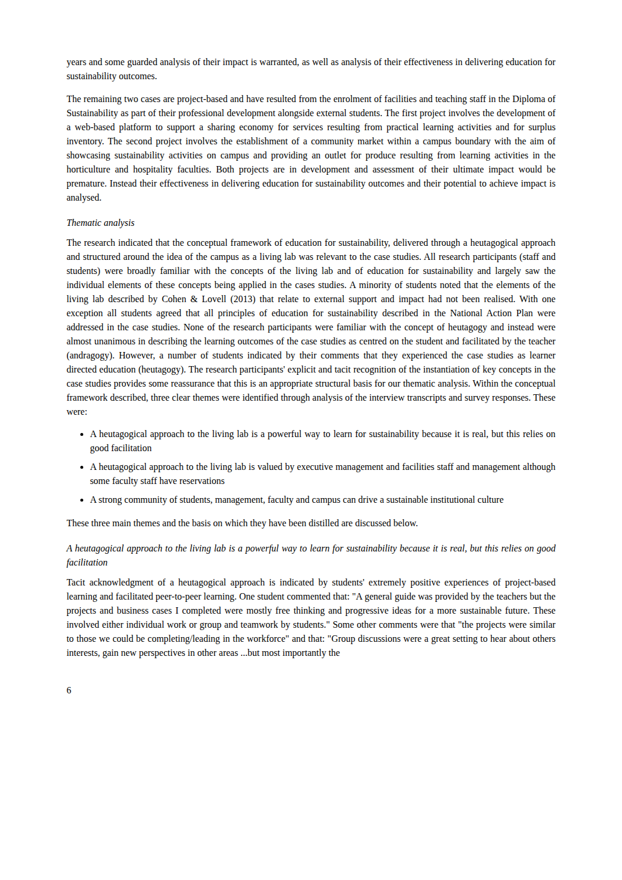years and some guarded analysis of their impact is warranted, as well as analysis of their effectiveness in delivering education for sustainability outcomes.
The remaining two cases are project-based and have resulted from the enrolment of facilities and teaching staff in the Diploma of Sustainability as part of their professional development alongside external students. The first project involves the development of a web-based platform to support a sharing economy for services resulting from practical learning activities and for surplus inventory. The second project involves the establishment of a community market within a campus boundary with the aim of showcasing sustainability activities on campus and providing an outlet for produce resulting from learning activities in the horticulture and hospitality faculties. Both projects are in development and assessment of their ultimate impact would be premature. Instead their effectiveness in delivering education for sustainability outcomes and their potential to achieve impact is analysed.
Thematic analysis
The research indicated that the conceptual framework of education for sustainability, delivered through a heutagogical approach and structured around the idea of the campus as a living lab was relevant to the case studies. All research participants (staff and students) were broadly familiar with the concepts of the living lab and of education for sustainability and largely saw the individual elements of these concepts being applied in the cases studies. A minority of students noted that the elements of the living lab described by Cohen & Lovell (2013) that relate to external support and impact had not been realised. With one exception all students agreed that all principles of education for sustainability described in the National Action Plan were addressed in the case studies. None of the research participants were familiar with the concept of heutagogy and instead were almost unanimous in describing the learning outcomes of the case studies as centred on the student and facilitated by the teacher (andragogy). However, a number of students indicated by their comments that they experienced the case studies as learner directed education (heutagogy). The research participants' explicit and tacit recognition of the instantiation of key concepts in the case studies provides some reassurance that this is an appropriate structural basis for our thematic analysis. Within the conceptual framework described, three clear themes were identified through analysis of the interview transcripts and survey responses. These were:
A heutagogical approach to the living lab is a powerful way to learn for sustainability because it is real, but this relies on good facilitation
A heutagogical approach to the living lab is valued by executive management and facilities staff and management although some faculty staff have reservations
A strong community of students, management, faculty and campus can drive a sustainable institutional culture
These three main themes and the basis on which they have been distilled are discussed below.
A heutagogical approach to the living lab is a powerful way to learn for sustainability because it is real, but this relies on good facilitation
Tacit acknowledgment of a heutagogical approach is indicated by students' extremely positive experiences of project-based learning and facilitated peer-to-peer learning. One student commented that: "A general guide was provided by the teachers but the projects and business cases I completed were mostly free thinking and progressive ideas for a more sustainable future. These involved either individual work or group and teamwork by students." Some other comments were that "the projects were similar to those we could be completing/leading in the workforce" and that: "Group discussions were a great setting to hear about others interests, gain new perspectives in other areas ...but most importantly the
6